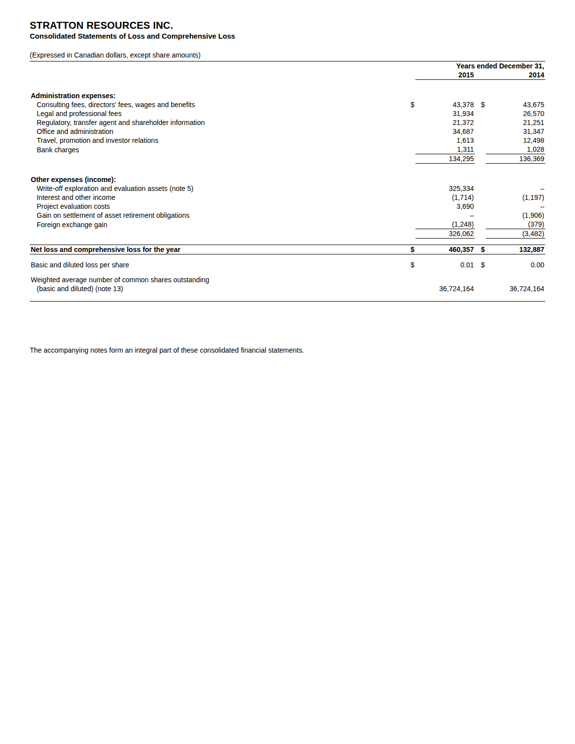STRATTON RESOURCES INC.
Consolidated Statements of Loss and Comprehensive Loss
(Expressed in Canadian dollars, except share amounts)
| | | Years ended December 31, |
| | | 2015 | | 2014 |
| Administration expenses: | | | | |
| Consulting fees, directors' fees, wages and benefits | $ | 43,378 | $ | 43,675 |
| Legal and professional fees | | 31,934 | | 26,570 |
| Regulatory, transfer agent and shareholder information | | 21,372 | | 21,251 |
| Office and administration | | 34,687 | | 31,347 |
| Travel, promotion and investor relations | | 1,613 | | 12,498 |
| Bank charges | | 1,311 | | 1,028 |
| | | 134,295 | | 136,369 |
| Other expenses (income): | | | | |
| Write-off exploration and evaluation assets (note 5) | | 325,334 | | – |
| Interest and other income | | (1,714) | | (1,197) |
| Project evaluation costs | | 3,690 | | – |
| Gain on settlement of asset retirement obligations | | – | | (1,906) |
| Foreign exchange gain | | (1,248) | | (379) |
| | | 326,062 | | (3,482) |
| Net loss and comprehensive loss for the year | $ | 460,357 | $ | 132,887 |
| Basic and diluted loss per share | $ | 0.01 | $ | 0.00 |
| Weighted average number of common shares outstanding | | | | |
| (basic and diluted) (note 13) | | 36,724,164 | | 36,724,164 |
The accompanying notes form an integral part of these consolidated financial statements.